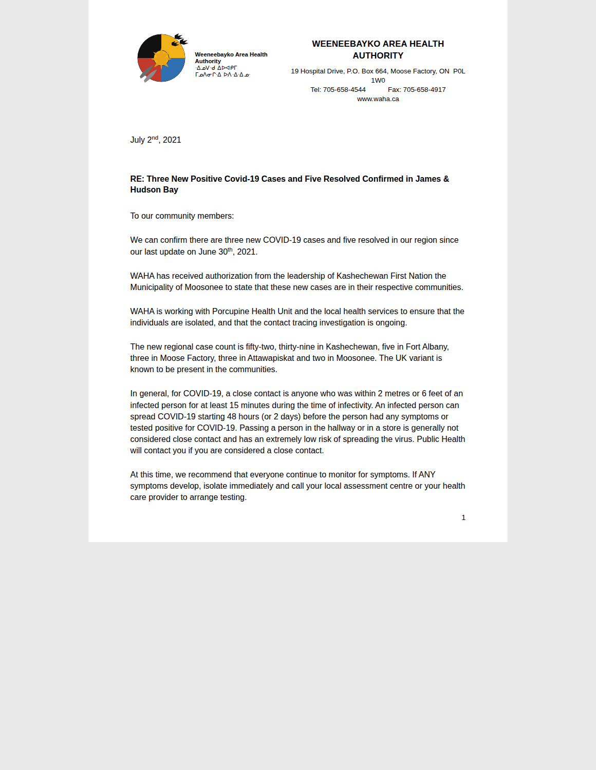Weeneebayko Area Health Authority
ᐧᐃᓄᐯᐧᑯ ᐃᐅᐊᑭᒥ
ᒥᓄᐱᓂᒋᐧᐃ ᐅᐱᐧᐃᐧᐃᓄᐧ
WEENEEBAYKO AREA HEALTH AUTHORITY
19 Hospital Drive, P.O. Box 664, Moose Factory, ON P0L 1W0
Tel: 705-658-4544 Fax: 705-658-4917 www.waha.ca
July 2nd, 2021
RE: Three New Positive Covid-19 Cases and Five Resolved Confirmed in James & Hudson Bay
To our community members:
We can confirm there are three new COVID-19 cases and five resolved in our region since our last update on June 30th, 2021.
WAHA has received authorization from the leadership of Kashechewan First Nation the Municipality of Moosonee to state that these new cases are in their respective communities.
WAHA is working with Porcupine Health Unit and the local health services to ensure that the individuals are isolated, and that the contact tracing investigation is ongoing.
The new regional case count is fifty-two, thirty-nine in Kashechewan, five in Fort Albany, three in Moose Factory, three in Attawapiskat and two in Moosonee. The UK variant is known to be present in the communities.
In general, for COVID-19, a close contact is anyone who was within 2 metres or 6 feet of an infected person for at least 15 minutes during the time of infectivity. An infected person can spread COVID-19 starting 48 hours (or 2 days) before the person had any symptoms or tested positive for COVID-19. Passing a person in the hallway or in a store is generally not considered close contact and has an extremely low risk of spreading the virus. Public Health will contact you if you are considered a close contact.
At this time, we recommend that everyone continue to monitor for symptoms. If ANY symptoms develop, isolate immediately and call your local assessment centre or your health care provider to arrange testing.
1